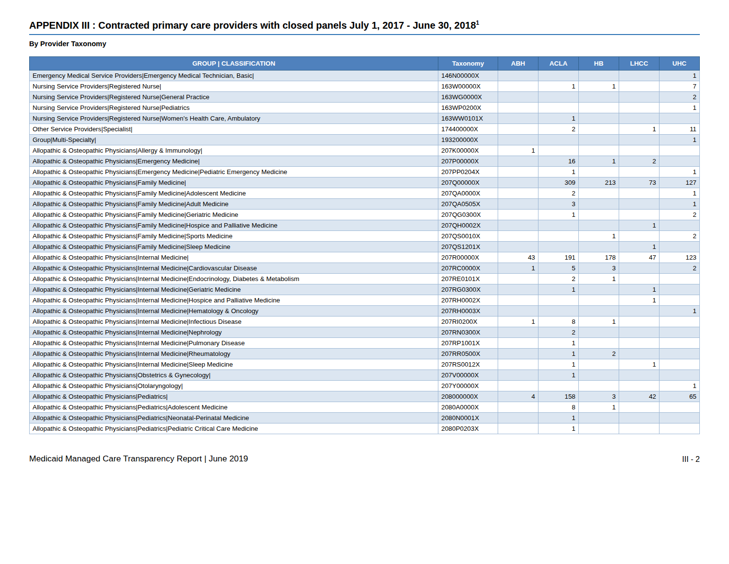APPENDIX III : Contracted primary care providers with closed panels July 1, 2017 - June 30, 20181
By Provider Taxonomy
| GROUP / CLASSIFICATION | Taxonomy | ABH | ACLA | HB | LHCC | UHC |
| --- | --- | --- | --- | --- | --- | --- |
| Emergency Medical Service Providers/Emergency Medical Technician, Basic/ | 146N00000X | | | | | 1 |
| Nursing Service Providers/Registered Nurse/ | 163W00000X | | 1 | 1 | | 7 |
| Nursing Service Providers/Registered Nurse/General Practice | 163WG0000X | | | | | 2 |
| Nursing Service Providers/Registered Nurse/Pediatrics | 163WP0200X | | | | | 1 |
| Nursing Service Providers/Registered Nurse/Women's Health Care, Ambulatory | 163WW0101X | | 1 | | | |
| Other Service Providers/Specialist/ | 174400000X | | 2 | | 1 | 11 |
| Group/Multi-Specialty/ | 193200000X | | | | | 1 |
| Allopathic & Osteopathic Physicians/Allergy & Immunology/ | 207K00000X | 1 | | | | |
| Allopathic & Osteopathic Physicians/Emergency Medicine/ | 207P00000X | | 16 | 1 | 2 | |
| Allopathic & Osteopathic Physicians/Emergency Medicine/Pediatric Emergency Medicine | 207PP0204X | | 1 | | | 1 |
| Allopathic & Osteopathic Physicians/Family Medicine/ | 207Q00000X | | 309 | 213 | 73 | 127 |
| Allopathic & Osteopathic Physicians/Family Medicine/Adolescent Medicine | 207QA0000X | | 2 | | | 1 |
| Allopathic & Osteopathic Physicians/Family Medicine/Adult Medicine | 207QA0505X | | 3 | | | 1 |
| Allopathic & Osteopathic Physicians/Family Medicine/Geriatric Medicine | 207QG0300X | | 1 | | | 2 |
| Allopathic & Osteopathic Physicians/Family Medicine/Hospice and Palliative Medicine | 207QH0002X | | | | 1 | |
| Allopathic & Osteopathic Physicians/Family Medicine/Sports Medicine | 207QS0010X | | | 1 | | 2 |
| Allopathic & Osteopathic Physicians/Family Medicine/Sleep Medicine | 207QS1201X | | | | 1 | |
| Allopathic & Osteopathic Physicians/Internal Medicine/ | 207R00000X | 43 | 191 | 178 | 47 | 123 |
| Allopathic & Osteopathic Physicians/Internal Medicine/Cardiovascular Disease | 207RC0000X | 1 | 5 | 3 | | 2 |
| Allopathic & Osteopathic Physicians/Internal Medicine/Endocrinology, Diabetes & Metabolism | 207RE0101X | | 2 | 1 | | |
| Allopathic & Osteopathic Physicians/Internal Medicine/Geriatric Medicine | 207RG0300X | | 1 | | 1 | |
| Allopathic & Osteopathic Physicians/Internal Medicine/Hospice and Palliative Medicine | 207RH0002X | | | | 1 | |
| Allopathic & Osteopathic Physicians/Internal Medicine/Hematology & Oncology | 207RH0003X | | | | | 1 |
| Allopathic & Osteopathic Physicians/Internal Medicine/Infectious Disease | 207RI0200X | 1 | 8 | 1 | | |
| Allopathic & Osteopathic Physicians/Internal Medicine/Nephrology | 207RN0300X | | 2 | | | |
| Allopathic & Osteopathic Physicians/Internal Medicine/Pulmonary Disease | 207RP1001X | | 1 | | | |
| Allopathic & Osteopathic Physicians/Internal Medicine/Rheumatology | 207RR0500X | | 1 | 2 | | |
| Allopathic & Osteopathic Physicians/Internal Medicine/Sleep Medicine | 207RS0012X | | 1 | | 1 | |
| Allopathic & Osteopathic Physicians/Obstetrics & Gynecology/ | 207V00000X | | 1 | | | |
| Allopathic & Osteopathic Physicians/Otolaryngology/ | 207Y00000X | | | | | 1 |
| Allopathic & Osteopathic Physicians/Pediatrics/ | 208000000X | 4 | 158 | 3 | 42 | 65 |
| Allopathic & Osteopathic Physicians/Pediatrics/Adolescent Medicine | 2080A0000X | | 8 | 1 | | |
| Allopathic & Osteopathic Physicians/Pediatrics/Neonatal-Perinatal Medicine | 2080N0001X | | 1 | | | |
| Allopathic & Osteopathic Physicians/Pediatrics/Pediatric Critical Care Medicine | 2080P0203X | | 1 | | | |
Medicaid Managed Care Transparency Report | June 2019
III - 2